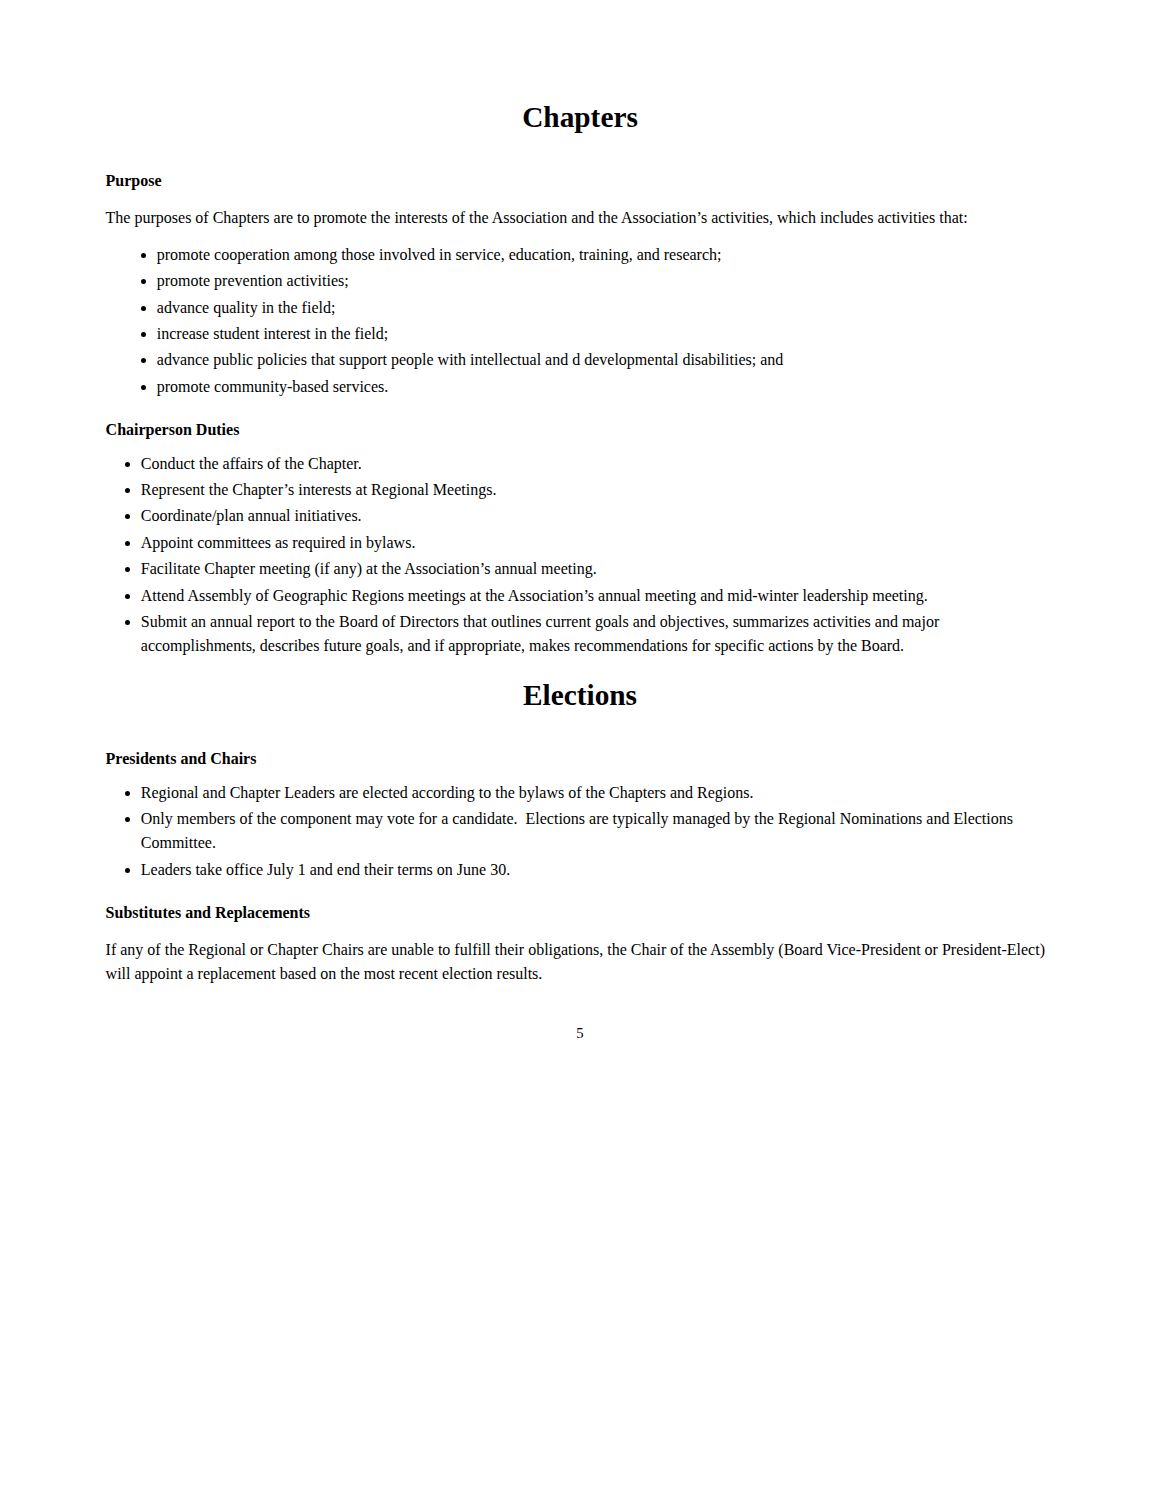Chapters
Purpose
The purposes of Chapters are to promote the interests of the Association and the Association’s activities, which includes activities that:
promote cooperation among those involved in service, education, training, and research;
promote prevention activities;
advance quality in the field;
increase student interest in the field;
advance public policies that support people with intellectual and d developmental disabilities; and
promote community-based services.
Chairperson Duties
Conduct the affairs of the Chapter.
Represent the Chapter’s interests at Regional Meetings.
Coordinate/plan annual initiatives.
Appoint committees as required in bylaws.
Facilitate Chapter meeting (if any) at the Association’s annual meeting.
Attend Assembly of Geographic Regions meetings at the Association’s annual meeting and mid-winter leadership meeting.
Submit an annual report to the Board of Directors that outlines current goals and objectives, summarizes activities and major accomplishments, describes future goals, and if appropriate, makes recommendations for specific actions by the Board.
Elections
Presidents and Chairs
Regional and Chapter Leaders are elected according to the bylaws of the Chapters and Regions.
Only members of the component may vote for a candidate. Elections are typically managed by the Regional Nominations and Elections Committee.
Leaders take office July 1 and end their terms on June 30.
Substitutes and Replacements
If any of the Regional or Chapter Chairs are unable to fulfill their obligations, the Chair of the Assembly (Board Vice-President or President-Elect) will appoint a replacement based on the most recent election results.
5